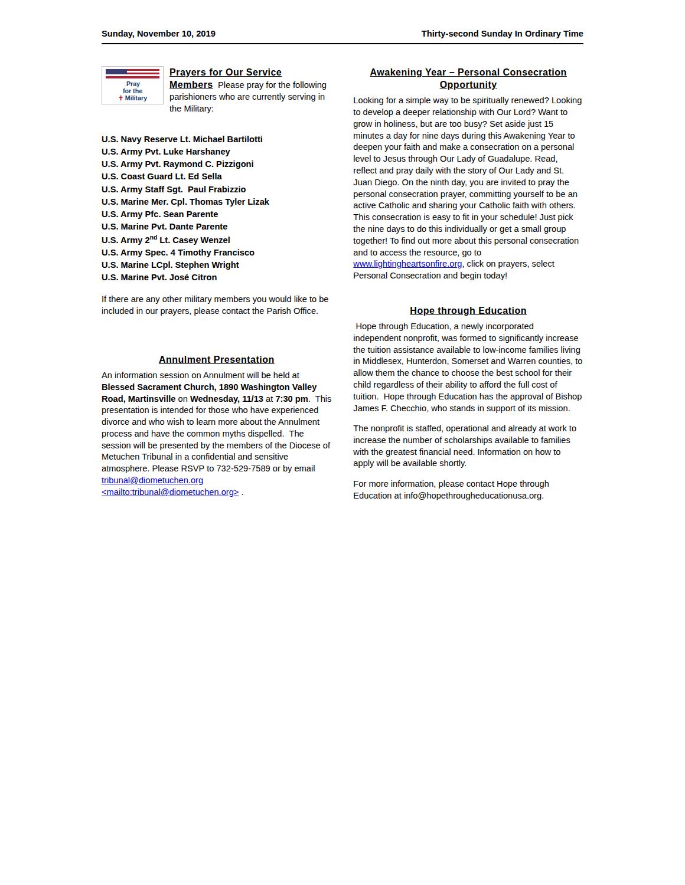Sunday, November 10, 2019 Thirty-second Sunday In Ordinary Time
Pray
for the
✝ Military
Prayers for Our Service Members Please pray for the following parishioners who are currently serving in the Military:
U.S. Navy Reserve Lt. Michael Bartilotti
U.S. Army Pvt. Luke Harshaney
U.S. Army Pvt. Raymond C. Pizzigoni
U.S. Coast Guard Lt. Ed Sella
U.S. Army Staff Sgt. Paul Frabizzio
U.S. Marine Mer. Cpl. Thomas Tyler Lizak
U.S. Army Pfc. Sean Parente
U.S. Marine Pvt. Dante Parente
U.S. Army 2nd Lt. Casey Wenzel
U.S. Army Spec. 4 Timothy Francisco
U.S. Marine LCpl. Stephen Wright
U.S. Marine Pvt. José Citron
If there are any other military members you would like to be included in our prayers, please contact the Parish Office.
Annulment Presentation
An information session on Annulment will be held at Blessed Sacrament Church, 1890 Washington Valley Road, Martinsville on Wednesday, 11/13 at 7:30 pm. This presentation is intended for those who have experienced divorce and who wish to learn more about the Annulment process and have the common myths dispelled. The session will be presented by the members of the Diocese of Metuchen Tribunal in a confidential and sensitive atmosphere. Please RSVP to 732-529-7589 or by email tribunal@diometuchen.org <mailto:tribunal@diometuchen.org> .
Awakening Year – Personal Consecration Opportunity
Looking for a simple way to be spiritually renewed? Looking to develop a deeper relationship with Our Lord? Want to grow in holiness, but are too busy? Set aside just 15 minutes a day for nine days during this Awakening Year to deepen your faith and make a consecration on a personal level to Jesus through Our Lady of Guadalupe. Read, reflect and pray daily with the story of Our Lady and St. Juan Diego. On the ninth day, you are invited to pray the personal consecration prayer, committing yourself to be an active Catholic and sharing your Catholic faith with others. This consecration is easy to fit in your schedule! Just pick the nine days to do this individually or get a small group together! To find out more about this personal consecration and to access the resource, go to www.lightingheartsonfire.org, click on prayers, select Personal Consecration and begin today!
Hope through Education
Hope through Education, a newly incorporated independent nonprofit, was formed to significantly increase the tuition assistance available to low-income families living in Middlesex, Hunterdon, Somerset and Warren counties, to allow them the chance to choose the best school for their child regardless of their ability to afford the full cost of tuition. Hope through Education has the approval of Bishop James F. Checchio, who stands in support of its mission.
The nonprofit is staffed, operational and already at work to increase the number of scholarships available to families with the greatest financial need. Information on how to apply will be available shortly.
For more information, please contact Hope through Education at info@hopethrougheducationusa.org.